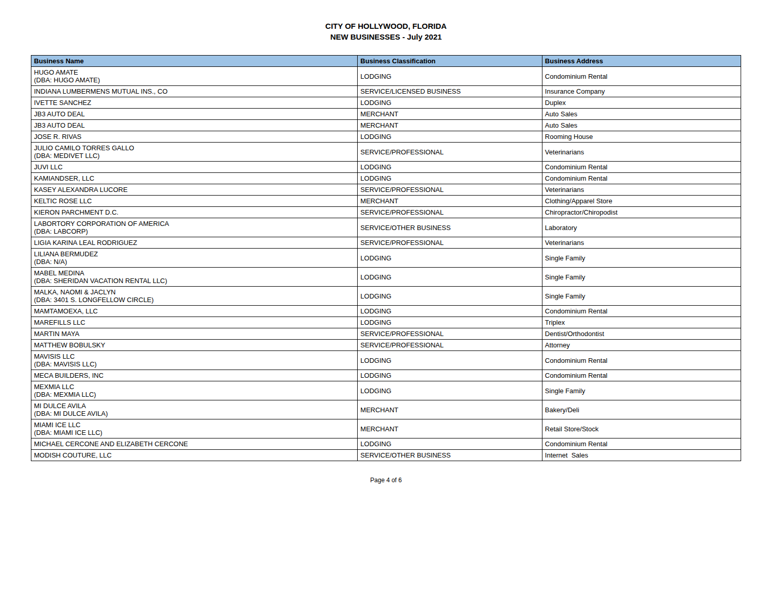CITY OF HOLLYWOOD, FLORIDA
NEW BUSINESSES - July 2021
| Business Name | Business Classification | Business Address |
| --- | --- | --- |
| HUGO AMATE (DBA: HUGO AMATE) | LODGING | Condominium Rental |
| INDIANA LUMBERMENS MUTUAL INS., CO | SERVICE/LICENSED BUSINESS | Insurance Company |
| IVETTE SANCHEZ | LODGING | Duplex |
| JB3 AUTO DEAL | MERCHANT | Auto Sales |
| JB3 AUTO DEAL | MERCHANT | Auto Sales |
| JOSE R. RIVAS | LODGING | Rooming House |
| JULIO CAMILO TORRES GALLO (DBA: MEDIVET LLC) | SERVICE/PROFESSIONAL | Veterinarians |
| JUVI LLC | LODGING | Condominium Rental |
| KAMIANDSER, LLC | LODGING | Condominium Rental |
| KASEY ALEXANDRA LUCORE | SERVICE/PROFESSIONAL | Veterinarians |
| KELTIC ROSE LLC | MERCHANT | Clothing/Apparel Store |
| KIERON PARCHMENT D.C. | SERVICE/PROFESSIONAL | Chiropractor/Chiropodist |
| LABORTORY CORPORATION OF AMERICA (DBA: LABCORP) | SERVICE/OTHER BUSINESS | Laboratory |
| LIGIA KARINA LEAL RODRIGUEZ | SERVICE/PROFESSIONAL | Veterinarians |
| LILIANA BERMUDEZ (DBA: N/A) | LODGING | Single Family |
| MABEL MEDINA (DBA: SHERIDAN VACATION RENTAL LLC) | LODGING | Single Family |
| MALKA, NAOMI & JACLYN (DBA: 3401 S. LONGFELLOW CIRCLE) | LODGING | Single Family |
| MAMTAMOEXA, LLC | LODGING | Condominium Rental |
| MAREFILLS LLC | LODGING | Triplex |
| MARTIN MAYA | SERVICE/PROFESSIONAL | Dentist/Orthodontist |
| MATTHEW BOBULSKY | SERVICE/PROFESSIONAL | Attorney |
| MAVISIS LLC (DBA: MAVISIS LLC) | LODGING | Condominium Rental |
| MECA BUILDERS, INC | LODGING | Condominium Rental |
| MEXMIA LLC (DBA: MEXMIA LLC) | LODGING | Single Family |
| MI DULCE AVILA (DBA: MI DULCE AVILA) | MERCHANT | Bakery/Deli |
| MIAMI ICE LLC (DBA: MIAMI ICE LLC) | MERCHANT | Retail Store/Stock |
| MICHAEL CERCONE AND ELIZABETH CERCONE | LODGING | Condominium Rental |
| MODISH COUTURE, LLC | SERVICE/OTHER BUSINESS | Internet Sales |
Page 4 of 6